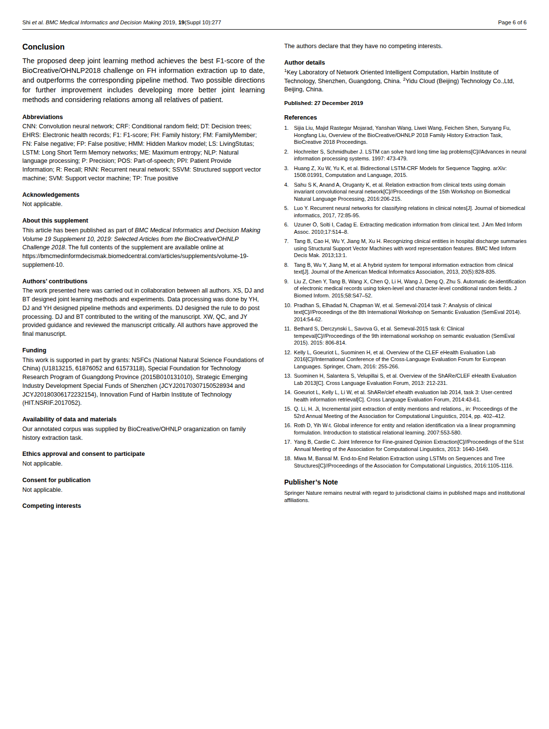Shi et al. BMC Medical Informatics and Decision Making 2019, 19(Suppl 10):277
Page 6 of 6
Conclusion
The proposed deep joint learning method achieves the best F1-score of the BioCreative/OHNLP2018 challenge on FH information extraction up to date, and outperforms the corresponding pipeline method. Two possible directions for further improvement includes developing more better joint learning methods and considering relations among all relatives of patient.
Abbreviations
CNN: Convolution neural network; CRF: Conditional random field; DT: Decision trees; EHRS: Electronic health records; F1: F1-score; FH: Family history; FM: FamilyMember; FN: False negative; FP: False positive; HMM: Hidden Markov model; LS: LivingStutas; LSTM: Long Short Term Memory networks; ME: Maximum entropy; NLP: Natural language processing; P: Precision; POS: Part-of-speech; PPI: Patient Provide Information; R: Recall; RNN: Recurrent neural network; SSVM: Structured support vector machine; SVM: Support vector machine; TP: True positive
Acknowledgements
Not applicable.
About this supplement
This article has been published as part of BMC Medical Informatics and Decision Making Volume 19 Supplement 10, 2019: Selected Articles from the BioCreative/OHNLP Challenge 2018. The full contents of the supplement are available online at https://bmcmedinformdecismak.biomedcentral.com/articles/supplements/volume-19-supplement-10.
Authors’ contributions
The work presented here was carried out in collaboration between all authors. XS, DJ and BT designed joint learning methods and experiments. Data processing was done by YH, DJ and YH designed pipeline methods and experiments. DJ designed the rule to do post processing. DJ and BT contributed to the writing of the manuscript. XW, QC, and JY provided guidance and reviewed the manuscript critically. All authors have approved the final manuscript.
Funding
This work is supported in part by grants: NSFCs (National Natural Science Foundations of China) (U1813215, 61876052 and 61573118), Special Foundation for Technology Research Program of Guangdong Province (2015B010131010), Strategic Emerging Industry Development Special Funds of Shenzhen (JCYJ20170307150528934 and JCYJ20180306172232154), Innovation Fund of Harbin Institute of Technology (HIT.NSRIF.2017052).
Availability of data and materials
Our annotated corpus was supplied by BioCreative/OHNLP oraganization on family history extraction task.
Ethics approval and consent to participate
Not applicable.
Consent for publication
Not applicable.
Competing interests
The authors declare that they have no competing interests.
Author details
1Key Laboratory of Network Oriented Intelligent Computation, Harbin Institute of Technology, Shenzhen, Guangdong, China. 2Yidu Cloud (Beijing) Technology Co.,Ltd, Beijing, China.
Published: 27 December 2019
References
1. Sijia Liu, Majid Rastegar Mojarad, Yanshan Wang, Liwei Wang, Feichen Shen, Sunyang Fu, Hongfang Liu, Overview of the BioCreative/OHNLP 2018 Family History Extraction Task, BioCreative 2018 Proceedings.
2. Hochreiter S, Schmidhuber J. LSTM can solve hard long time lag problems[C]//Advances in neural information processing systems. 1997: 473-479.
3. Huang Z, Xu W, Yu K, et al. Bidirectional LSTM-CRF Models for Sequence Tagging. arXiv: 1508.01991, Computation and Language, 2015.
4. Sahu S K, Anand A, Oruganty K, et al. Relation extraction from clinical texts using domain invariant convolutional neural network[C]//Proceedings of the 15th Workshop on Biomedical Natural Language Processing, 2016:206-215.
5. Luo Y. Recurrent neural networks for classifying relations in clinical notes[J]. Journal of biomedical informatics, 2017, 72:85-95.
6. Uzuner Ö, Solti I, Cadag E. Extracting medication information from clinical text. J Am Med Inform Assoc. 2010;17:514–8.
7. Tang B, Cao H, Wu Y, Jiang M, Xu H. Recognizing clinical entities in hospital discharge summaries using Structural Support Vector Machines with word representation features. BMC Med Inform Decis Mak. 2013;13:1.
8. Tang B, Wu Y, Jiang M, et al. A hybrid system for temporal information extraction from clinical text[J]. Journal of the American Medical Informatics Association, 2013, 20(5):828-835.
9. Liu Z, Chen Y, Tang B, Wang X, Chen Q, Li H, Wang J, Deng Q, Zhu S. Automatic de-identification of electronic medical records using token-level and character-level conditional random fields. J Biomed Inform. 2015;58:S47–52.
10. Pradhan S, Elhadad N, Chapman W, et al. Semeval-2014 task 7: Analysis of clinical text[C]//Proceedings of the 8th International Workshop on Semantic Evaluation (SemEval 2014). 2014:54-62.
11. Bethard S, Derczynski L, Savova G, et al. Semeval-2015 task 6: Clinical tempeval[C]//Proceedings of the 9th international workshop on semantic evaluation (SemEval 2015). 2015: 806-814.
12. Kelly L, Goeuriot L, Suominen H, et al. Overview of the CLEF eHealth Evaluation Lab 2016[C]//International Conference of the Cross-Language Evaluation Forum for European Languages. Springer, Cham, 2016: 255-266.
13. Suominen H, Salantera S, Velupillai S, et al. Overview of the ShARe/CLEF eHealth Evaluation Lab 2013[C]. Cross Language Evaluation Forum, 2013: 212-231.
14. Goeuriot L, Kelly L, Li W, et al. ShARe/clef ehealth evaluation lab 2014, task 3: User-centred health information retrieval[C]. Cross Language Evaluation Forum, 2014:43-61.
15. Q. Li, H. Ji, Incremental joint extraction of entity mentions and relations., in: Proceedings of the 52rd Annual Meeting of the Association for Computational Linguistics, 2014, pp. 402–412.
16. Roth D, Yih W-t. Global inference for entity and relation identification via a linear programming formulation. Introduction to statistical relational learning. 2007:553-580.
17. Yang B, Cardie C. Joint Inference for Fine-grained Opinion Extraction[C]//Proceedings of the 51st Annual Meeting of the Association for Computational Linguistics, 2013: 1640-1649.
18. Miwa M, Bansal M. End-to-End Relation Extraction using LSTMs on Sequences and Tree Structures[C]//Proceedings of the Association for Computational Linguistics, 2016:1105-1116.
Publisher’s Note
Springer Nature remains neutral with regard to jurisdictional claims in published maps and institutional affiliations.